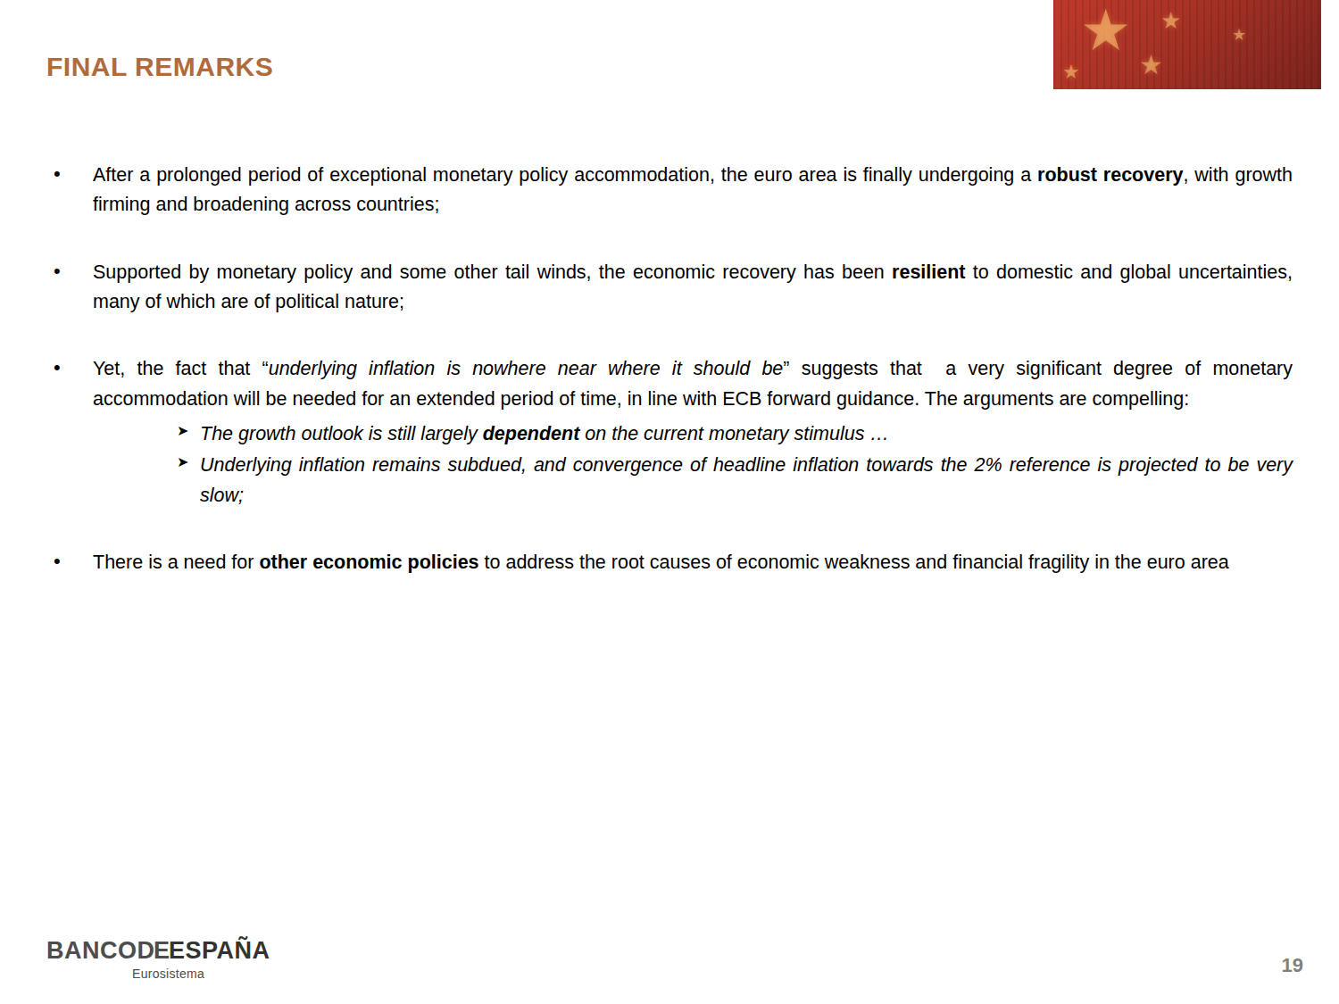★ ★ ★ ★ ★
FINAL REMARKS
After a prolonged period of exceptional monetary policy accommodation, the euro area is finally undergoing a robust recovery, with growth firming and broadening across countries;
Supported by monetary policy and some other tail winds, the economic recovery has been resilient to domestic and global uncertainties, many of which are of political nature;
Yet, the fact that “underlying inflation is nowhere near where it should be” suggests that a very significant degree of monetary accommodation will be needed for an extended period of time, in line with ECB forward guidance. The arguments are compelling:
The growth outlook is still largely dependent on the current monetary stimulus …
Underlying inflation remains subdued, and convergence of headline inflation towards the 2% reference is projected to be very slow;
There is a need for other economic policies to address the root causes of economic weakness and financial fragility in the euro area
BANCODE ESPAÑA
Eurosistema
19